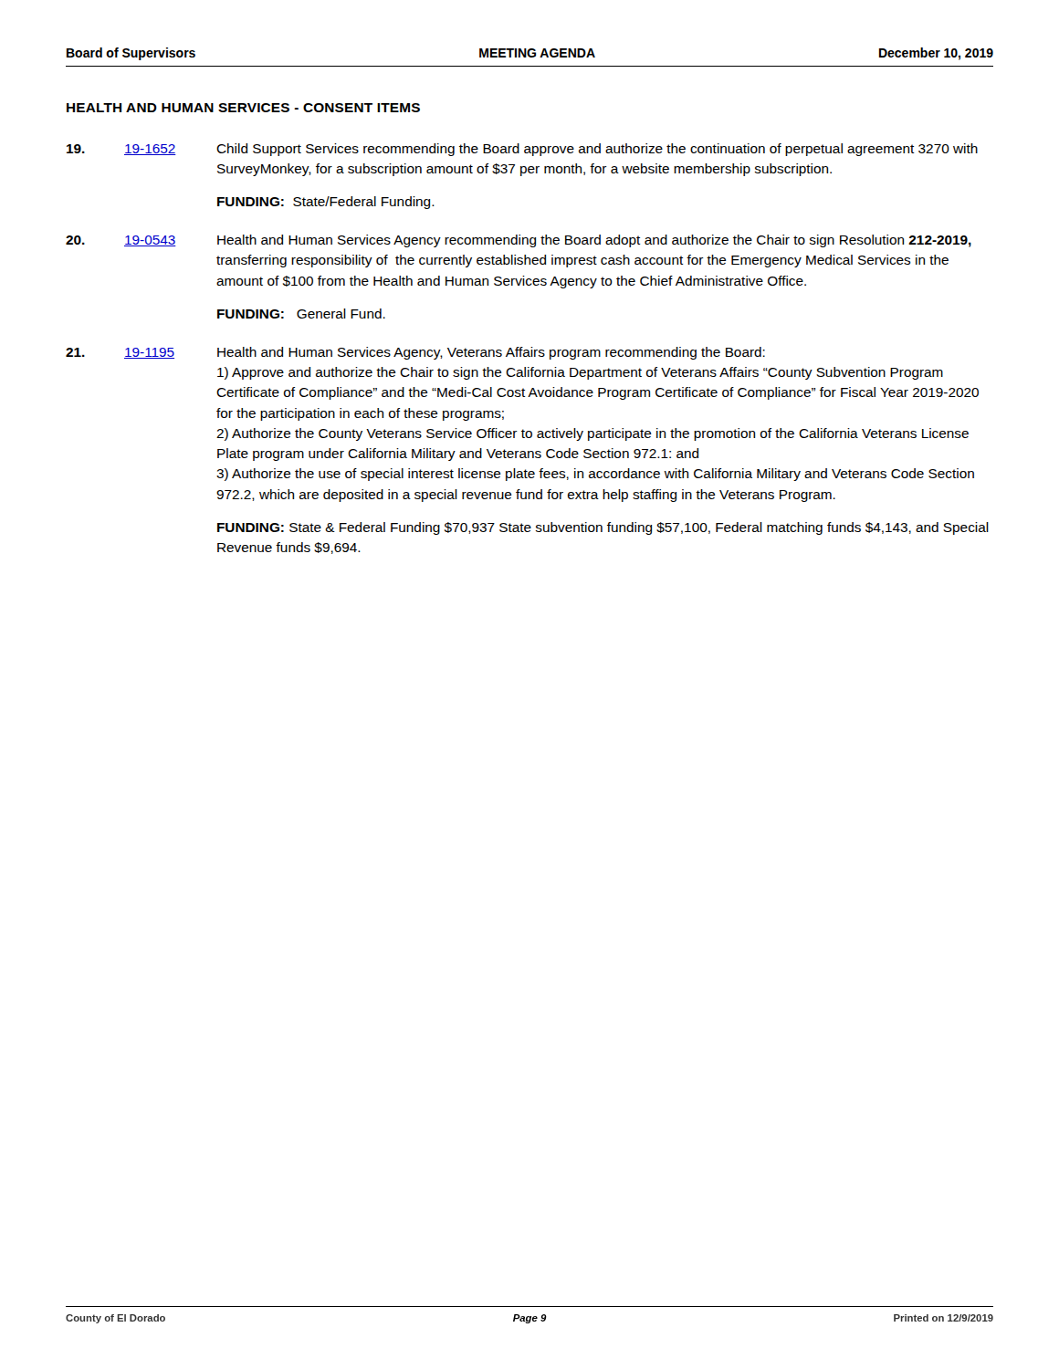Board of Supervisors MEETING AGENDA December 10, 2019
HEALTH AND HUMAN SERVICES - CONSENT ITEMS
19.
19-1652
Child Support Services recommending the Board approve and authorize the continuation of perpetual agreement 3270 with SurveyMonkey, for a subscription amount of $37 per month, for a website membership subscription.
FUNDING: State/Federal Funding.
20.
19-0543
Health and Human Services Agency recommending the Board adopt and authorize the Chair to sign Resolution 212-2019, transferring responsibility of the currently established imprest cash account for the Emergency Medical Services in the amount of $100 from the Health and Human Services Agency to the Chief Administrative Office.
FUNDING: General Fund.
21.
19-1195
Health and Human Services Agency, Veterans Affairs program recommending the Board:
1) Approve and authorize the Chair to sign the California Department of Veterans Affairs “County Subvention Program Certificate of Compliance” and the “Medi-Cal Cost Avoidance Program Certificate of Compliance” for Fiscal Year 2019-2020 for the participation in each of these programs;
2) Authorize the County Veterans Service Officer to actively participate in the promotion of the California Veterans License Plate program under California Military and Veterans Code Section 972.1: and
3) Authorize the use of special interest license plate fees, in accordance with California Military and Veterans Code Section 972.2, which are deposited in a special revenue fund for extra help staffing in the Veterans Program.
FUNDING: State & Federal Funding $70,937 State subvention funding $57,100, Federal matching funds $4,143, and Special Revenue funds $9,694.
County of El Dorado Page 9 Printed on 12/9/2019